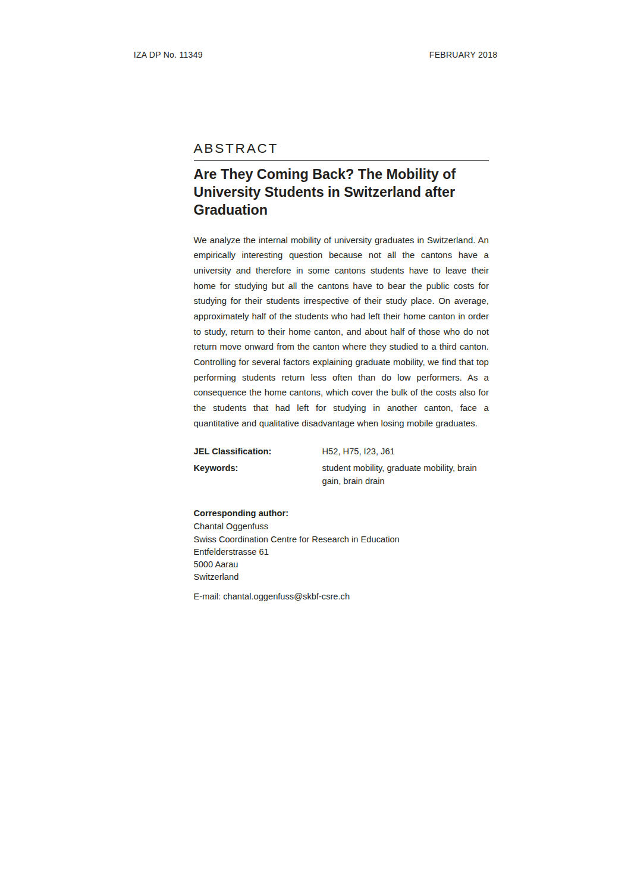IZA DP No. 11349 FEBRUARY 2018
ABSTRACT
Are They Coming Back? The Mobility of University Students in Switzerland after Graduation
We analyze the internal mobility of university graduates in Switzerland. An empirically interesting question because not all the cantons have a university and therefore in some cantons students have to leave their home for studying but all the cantons have to bear the public costs for studying for their students irrespective of their study place. On average, approximately half of the students who had left their home canton in order to study, return to their home canton, and about half of those who do not return move onward from the canton where they studied to a third canton. Controlling for several factors explaining graduate mobility, we find that top performing students return less often than do low performers. As a consequence the home cantons, which cover the bulk of the costs also for the students that had left for studying in another canton, face a quantitative and qualitative disadvantage when losing mobile graduates.
| JEL Classification: | H52, H75, I23, J61 |
| Keywords: | student mobility, graduate mobility, brain gain, brain drain |
Corresponding author:
Chantal Oggenfuss
Swiss Coordination Centre for Research in Education
Entfelderstrasse 61
5000 Aarau
Switzerland
E-mail: chantal.oggenfuss@skbf-csre.ch